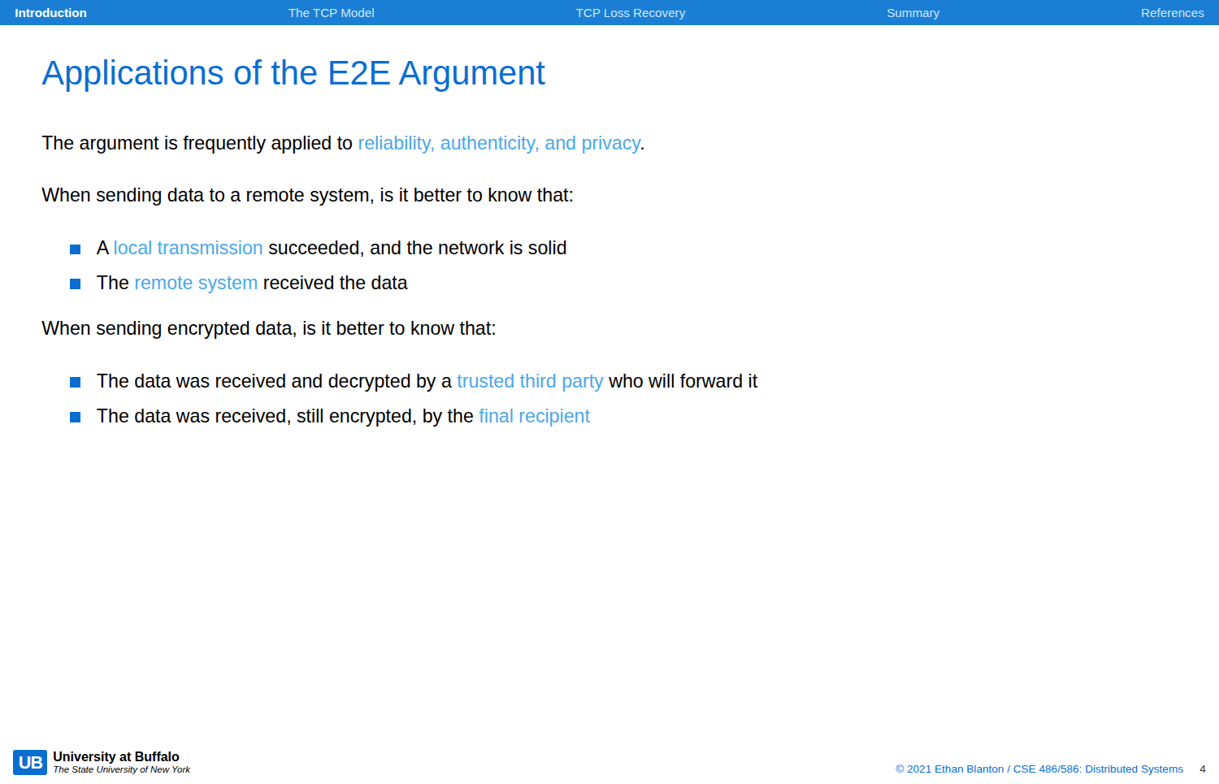Introduction The TCP Model TCP Loss Recovery Summary References
Applications of the E2E Argument
The argument is frequently applied to reliability, authenticity, and privacy.
When sending data to a remote system, is it better to know that:
A local transmission succeeded, and the network is solid
The remote system received the data
When sending encrypted data, is it better to know that:
The data was received and decrypted by a trusted third party who will forward it
The data was received, still encrypted, by the final recipient
UB University at BuffaloThe State University of New York
© 2021 Ethan Blanton / CSE 486/586: Distributed Systems 4